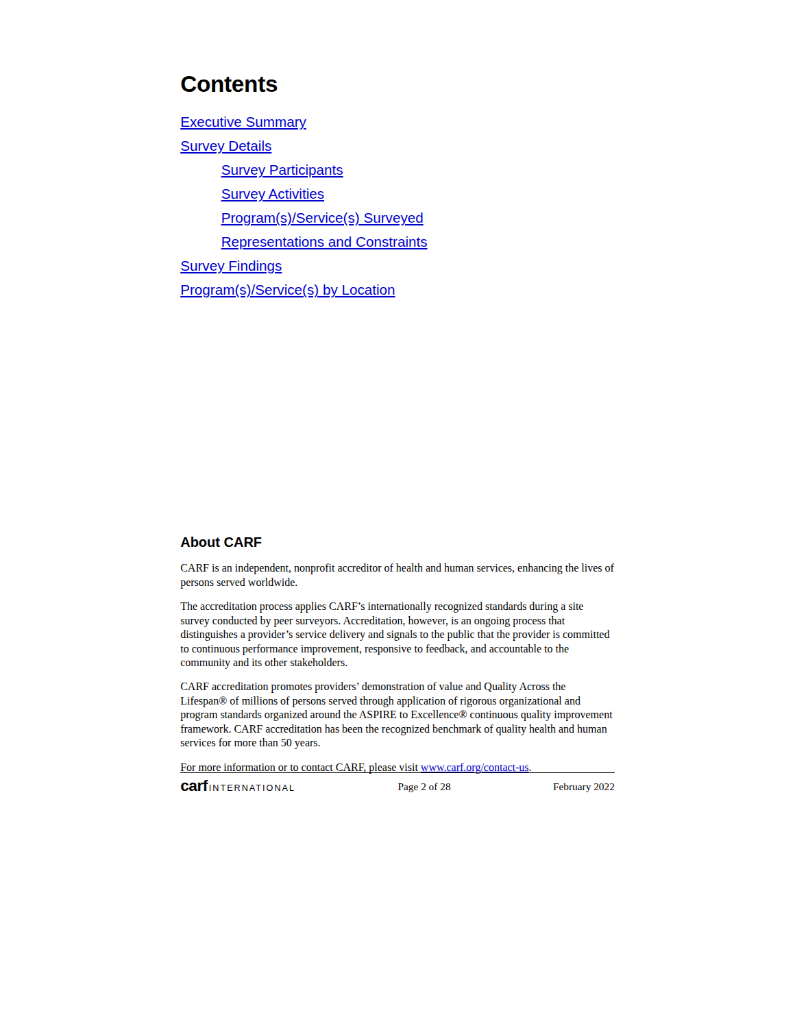Contents
Executive Summary
Survey Details
Survey Participants
Survey Activities
Program(s)/Service(s) Surveyed
Representations and Constraints
Survey Findings
Program(s)/Service(s) by Location
About CARF
CARF is an independent, nonprofit accreditor of health and human services, enhancing the lives of persons served worldwide.
The accreditation process applies CARF’s internationally recognized standards during a site survey conducted by peer surveyors. Accreditation, however, is an ongoing process that distinguishes a provider’s service delivery and signals to the public that the provider is committed to continuous performance improvement, responsive to feedback, and accountable to the community and its other stakeholders.
CARF accreditation promotes providers’ demonstration of value and Quality Across the Lifespan® of millions of persons served through application of rigorous organizational and program standards organized around the ASPIRE to Excellence® continuous quality improvement framework. CARF accreditation has been the recognized benchmark of quality health and human services for more than 50 years.
For more information or to contact CARF, please visit www.carf.org/contact-us.
carf INTERNATIONAL
Page 2 of 28
February 2022